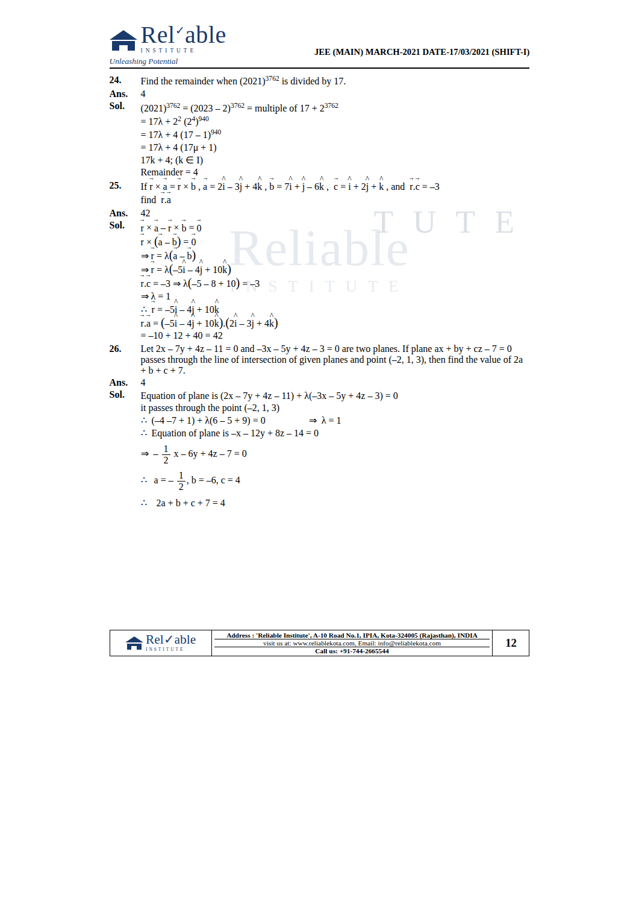Rel✓able
INSTITUTE
Unleashing Potential
JEE (MAIN) MARCH-2021 DATE-17/03/2021 (SHIFT-I)
Reliable
INSTITUTE
T U T E
24.
Find the remainder when (2021)3762 is divided by 17.
Ans.
4
Sol.
(2021)3762 = (2023 – 2)3762 = multiple of 17 + 23762
= 17λ + 22 (24)940
= 17λ + 4 (17 – 1)940
= 17λ + 4 (17μ + 1)
17k + 4; (k ∈ I)
Remainder = 4
25.
If r × a = r × b , a = 2i – 3j + 4k , b = 7i + j – 6k , c = i + 2j + k , and r.c = –3
find r.a
Ans.
42
Sol.
r × a – r × b = 0
r × (a – b) = 0
⇒ r = λ(a – b)
⇒ r = λ(–5i – 4j + 10k)
r.c = –3 ⇒ λ(–5 – 8 + 10) = –3
⇒ λ = 1
∴ r = –5i – 4j + 10k
r.a = (–5i – 4j + 10k).(2i – 3j + 4k)
= –10 + 12 + 40 = 42
26.
Let 2x – 7y + 4z – 11 = 0 and –3x – 5y + 4z – 3 = 0 are two planes. If plane ax + by + cz – 7 = 0 passes through the line of intersection of given planes and point (–2, 1, 3), then find the value of 2a + b + c + 7.
Ans.
4
Sol.
Equation of plane is (2x – 7y + 4z – 11) + λ(–3x – 5y + 4z – 3) = 0
it passes through the point (–2, 1, 3)
∴ (–4 –7 + 1) + λ(6 – 5 + 9) = 0 ⇒ λ = 1
∴ Equation of plane is –x – 12y + 8z – 14 = 0
⇒ – 12 x – 6y + 4z – 7 = 0
∴ a = – 12, b = –6, c = 4
∴ 2a + b + c + 7 = 4
Rel✓able
INSTITUTE
Address : 'Reliable Institute', A-10 Road No.1, IPIA, Kota-324005 (Rajasthan), INDIA
visit us at: www.reliablekota.com, Email: info@reliablekota.com
Call us: +91-744-2665544
12